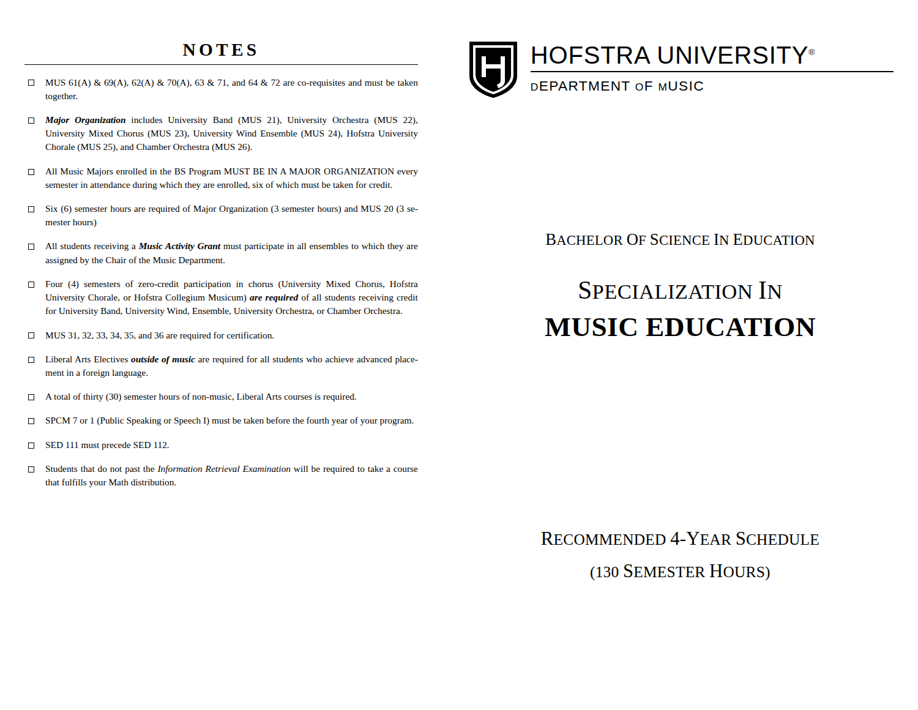NOTES
MUS 61(A) & 69(A), 62(A) & 70(A), 63 & 71, and 64 & 72 are co-requisites and must be taken together.
Major Organization includes University Band (MUS 21), University Orchestra (MUS 22), University Mixed Chorus (MUS 23), University Wind Ensemble (MUS 24), Hofstra University Chorale (MUS 25), and Chamber Orchestra (MUS 26).
All Music Majors enrolled in the BS Program MUST BE IN A MAJOR ORGANIZATION every semester in attendance during which they are enrolled, six of which must be taken for credit.
Six (6) semester hours are required of Major Organization (3 semester hours) and MUS 20 (3 semester hours)
All students receiving a Music Activity Grant must participate in all ensembles to which they are assigned by the Chair of the Music Department.
Four (4) semesters of zero-credit participation in chorus (University Mixed Chorus, Hofstra University Chorale, or Hofstra Collegium Musicum) are required of all students receiving credit for University Band, University Wind, Ensemble, University Orchestra, or Chamber Orchestra.
MUS 31, 32, 33, 34, 35, and 36 are required for certification.
Liberal Arts Electives outside of music are required for all students who achieve advanced placement in a foreign language.
A total of thirty (30) semester hours of non-music, Liberal Arts courses is required.
SPCM 7 or 1 (Public Speaking or Speech I) must be taken before the fourth year of your program.
SED 111 must precede SED 112.
Students that do not past the Information Retrieval Examination will be required to take a course that fulfills your Math distribution.
HOFSTRA UNIVERSITY®
DEPARTMENT OF MUSIC
BACHELOR OF SCIENCE IN EDUCATION
SPECIALIZATION IN
MUSIC EDUCATION
RECOMMENDED 4-YEAR SCHEDULE
(130 SEMESTER HOURS)